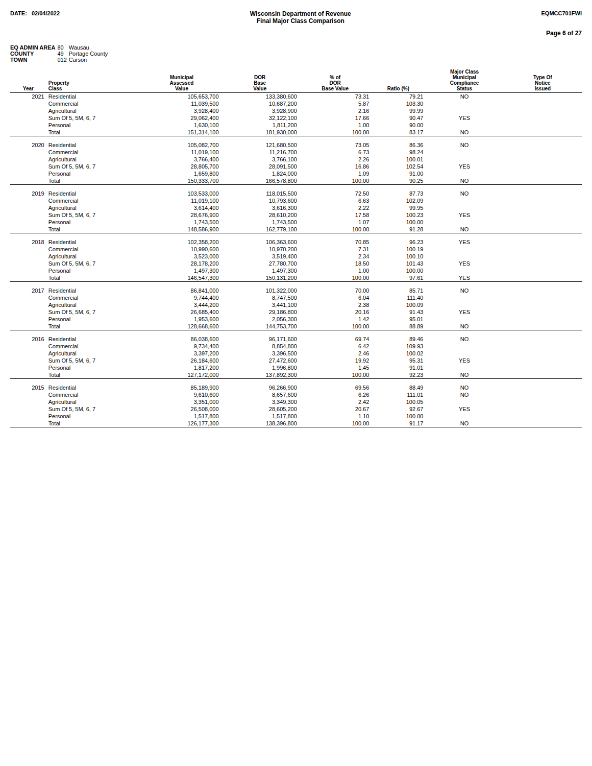DATE: 02/04/2022
Wisconsin Department of Revenue
Final Major Class Comparison
EQMCC701FWI
Page 6 of 27
| EQ ADMIN AREA | 80 | Wausau |
| COUNTY | 49 | Portage County |
| TOWN | 012 | Carson |
| Year | Property Class | Municipal Assessed Value | DOR Base Value | % of DOR Base Value | Ratio (%) | Major Class Municipal Compliance Status | Type Of Notice Issued |
| --- | --- | --- | --- | --- | --- | --- | --- |
| 2021 | Residential | 105,653,700 | 133,380,600 | 73.31 | 79.21 | NO | |
| | Commercial | 11,039,500 | 10,687,200 | 5.87 | 103.30 | | |
| | Agricultural | 3,928,400 | 3,928,900 | 2.16 | 99.99 | | |
| | Sum Of 5, 5M, 6, 7 | 29,062,400 | 32,122,100 | 17.66 | 90.47 | YES | |
| | Personal | 1,630,100 | 1,811,200 | 1.00 | 90.00 | | |
| | Total | 151,314,100 | 181,930,000 | 100.00 | 83.17 | NO | |
| 2020 | Residential | 105,082,700 | 121,680,500 | 73.05 | 86.36 | NO | |
| | Commercial | 11,019,100 | 11,216,700 | 6.73 | 98.24 | | |
| | Agricultural | 3,766,400 | 3,766,100 | 2.26 | 100.01 | | |
| | Sum Of 5, 5M, 6, 7 | 28,805,700 | 28,091,500 | 16.86 | 102.54 | YES | |
| | Personal | 1,659,800 | 1,824,000 | 1.09 | 91.00 | | |
| | Total | 150,333,700 | 166,578,800 | 100.00 | 90.25 | NO | |
| 2019 | Residential | 103,533,000 | 118,015,500 | 72.50 | 87.73 | NO | |
| | Commercial | 11,019,100 | 10,793,600 | 6.63 | 102.09 | | |
| | Agricultural | 3,614,400 | 3,616,300 | 2.22 | 99.95 | | |
| | Sum Of 5, 5M, 6, 7 | 28,676,900 | 28,610,200 | 17.58 | 100.23 | YES | |
| | Personal | 1,743,500 | 1,743,500 | 1.07 | 100.00 | | |
| | Total | 148,586,900 | 162,779,100 | 100.00 | 91.28 | NO | |
| 2018 | Residential | 102,358,200 | 106,363,600 | 70.85 | 96.23 | YES | |
| | Commercial | 10,990,600 | 10,970,200 | 7.31 | 100.19 | | |
| | Agricultural | 3,523,000 | 3,519,400 | 2.34 | 100.10 | | |
| | Sum Of 5, 5M, 6, 7 | 28,178,200 | 27,780,700 | 18.50 | 101.43 | YES | |
| | Personal | 1,497,300 | 1,497,300 | 1.00 | 100.00 | | |
| | Total | 146,547,300 | 150,131,200 | 100.00 | 97.61 | YES | |
| 2017 | Residential | 86,841,000 | 101,322,000 | 70.00 | 85.71 | NO | |
| | Commercial | 9,744,400 | 8,747,500 | 6.04 | 111.40 | | |
| | Agricultural | 3,444,200 | 3,441,100 | 2.38 | 100.09 | | |
| | Sum Of 5, 5M, 6, 7 | 26,685,400 | 29,186,800 | 20.16 | 91.43 | YES | |
| | Personal | 1,953,600 | 2,056,300 | 1.42 | 95.01 | | |
| | Total | 128,668,600 | 144,753,700 | 100.00 | 88.89 | NO | |
| 2016 | Residential | 86,038,600 | 96,171,600 | 69.74 | 89.46 | NO | |
| | Commercial | 9,734,400 | 8,854,800 | 6.42 | 109.93 | | |
| | Agricultural | 3,397,200 | 3,396,500 | 2.46 | 100.02 | | |
| | Sum Of 5, 5M, 6, 7 | 26,184,600 | 27,472,600 | 19.92 | 95.31 | YES | |
| | Personal | 1,817,200 | 1,996,800 | 1.45 | 91.01 | | |
| | Total | 127,172,000 | 137,892,300 | 100.00 | 92.23 | NO | |
| 2015 | Residential | 85,189,900 | 96,266,900 | 69.56 | 88.49 | NO | |
| | Commercial | 9,610,600 | 8,657,600 | 6.26 | 111.01 | NO | |
| | Agricultural | 3,351,000 | 3,349,300 | 2.42 | 100.05 | | |
| | Sum Of 5, 5M, 6, 7 | 26,508,000 | 28,605,200 | 20.67 | 92.67 | YES | |
| | Personal | 1,517,800 | 1,517,800 | 1.10 | 100.00 | | |
| | Total | 126,177,300 | 138,396,800 | 100.00 | 91.17 | NO | |